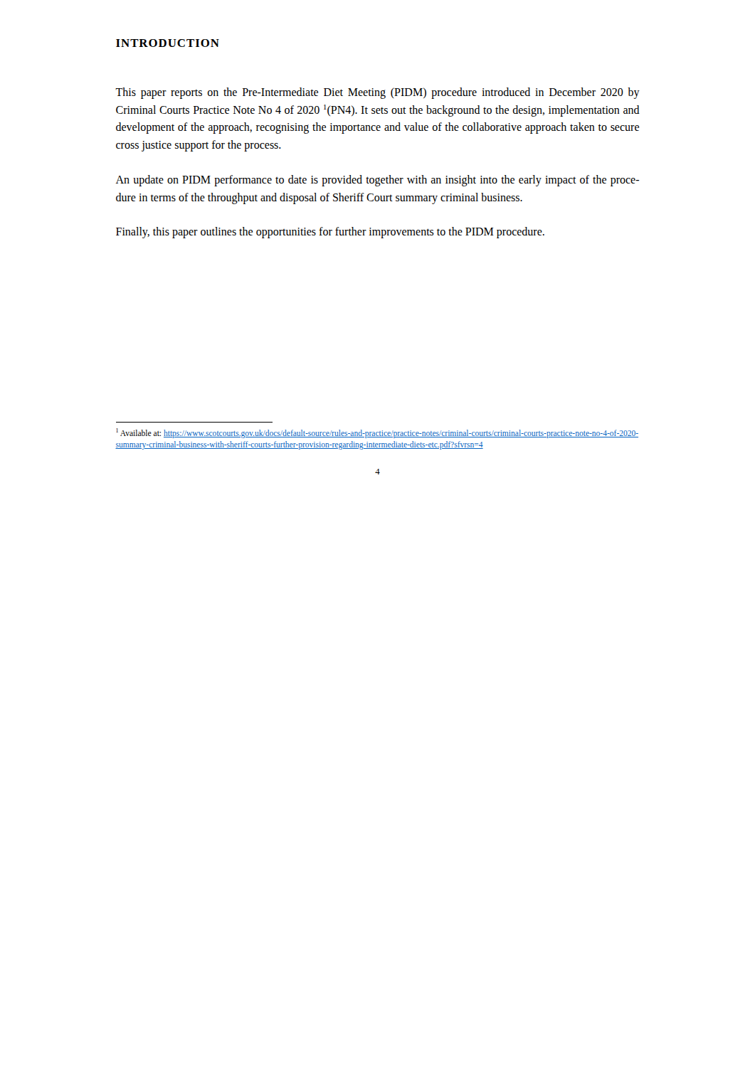INTRODUCTION
This paper reports on the Pre-Intermediate Diet Meeting (PIDM) procedure introduced in December 2020 by Criminal Courts Practice Note No 4 of 2020 1(PN4). It sets out the background to the design, implementation and development of the approach, recognising the importance and value of the collaborative approach taken to secure cross justice support for the process.
An update on PIDM performance to date is provided together with an insight into the early impact of the procedure in terms of the throughput and disposal of Sheriff Court summary criminal business.
Finally, this paper outlines the opportunities for further improvements to the PIDM procedure.
1 Available at: https://www.scotcourts.gov.uk/docs/default-source/rules-and-practice/practice-notes/criminal-courts/criminal-courts-practice-note-no-4-of-2020-summary-criminal-business-with-sheriff-courts-further-provision-regarding-intermediate-diets-etc.pdf?sfvrsn=4
4